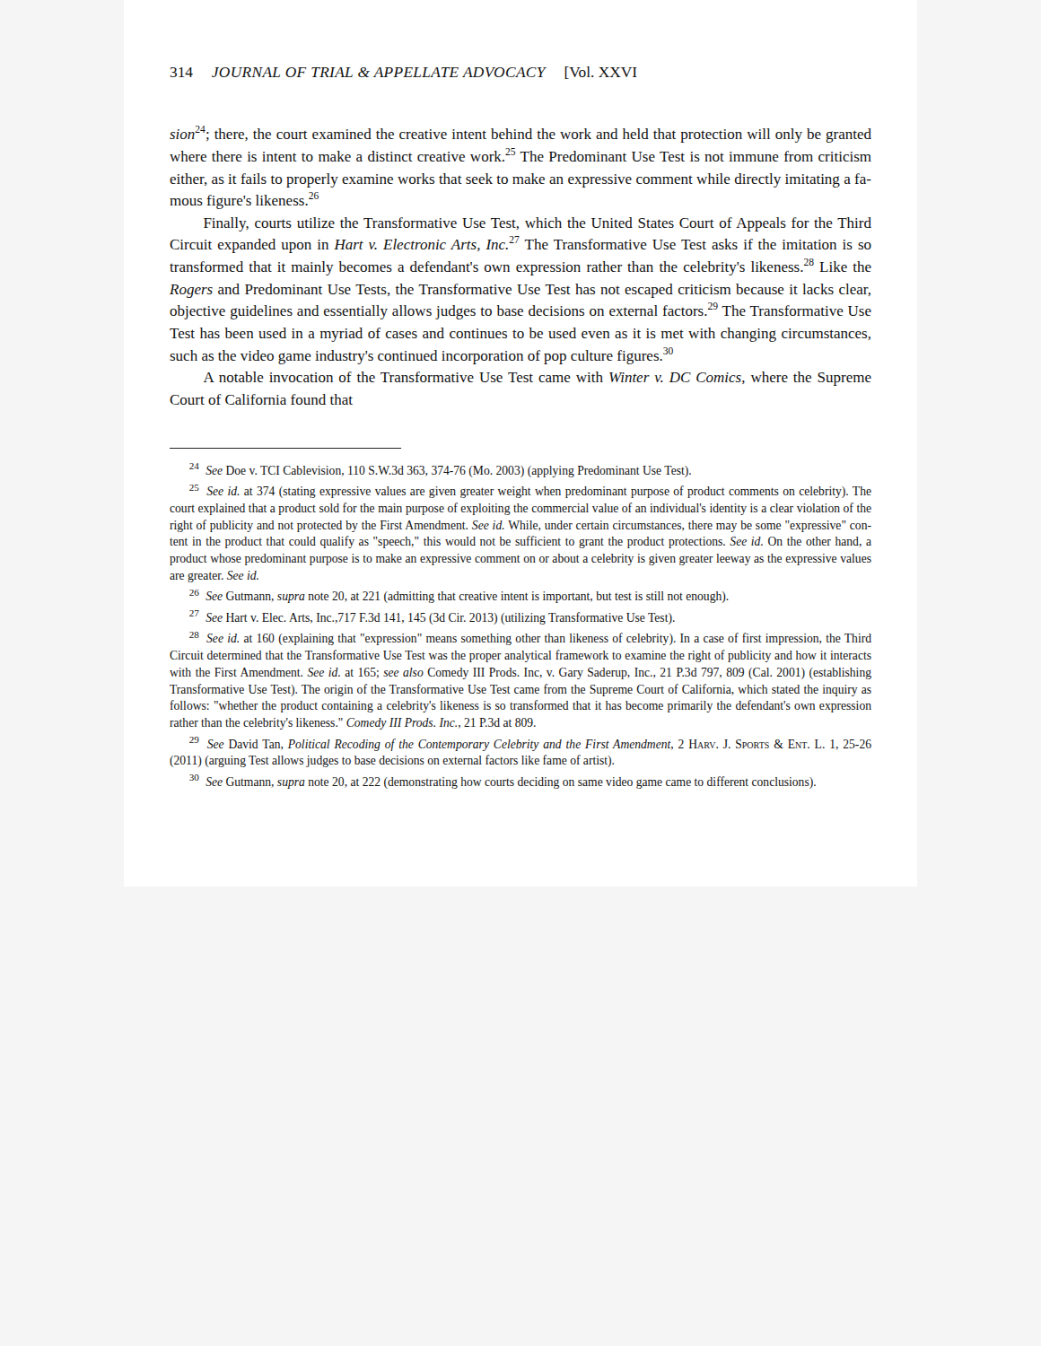314 JOURNAL OF TRIAL & APPELLATE ADVOCACY [Vol. XXVI
sion24; there, the court examined the creative intent behind the work and held that protection will only be granted where there is intent to make a distinct creative work.25 The Predominant Use Test is not immune from criticism either, as it fails to properly examine works that seek to make an expressive comment while directly imitating a famous figure's likeness.26
Finally, courts utilize the Transformative Use Test, which the United States Court of Appeals for the Third Circuit expanded upon in Hart v. Electronic Arts, Inc.27 The Transformative Use Test asks if the imitation is so transformed that it mainly becomes a defendant's own expression rather than the celebrity's likeness.28 Like the Rogers and Predominant Use Tests, the Transformative Use Test has not escaped criticism because it lacks clear, objective guidelines and essentially allows judges to base decisions on external factors.29 The Transformative Use Test has been used in a myriad of cases and continues to be used even as it is met with changing circumstances, such as the video game industry's continued incorporation of pop culture figures.30
A notable invocation of the Transformative Use Test came with Winter v. DC Comics, where the Supreme Court of California found that
24 See Doe v. TCI Cablevision, 110 S.W.3d 363, 374-76 (Mo. 2003) (applying Predominant Use Test).
25 See id. at 374 (stating expressive values are given greater weight when predominant purpose of product comments on celebrity). The court explained that a product sold for the main purpose of exploiting the commercial value of an individual's identity is a clear violation of the right of publicity and not protected by the First Amendment. See id. While, under certain circumstances, there may be some "expressive" content in the product that could qualify as "speech," this would not be sufficient to grant the product protections. See id. On the other hand, a product whose predominant purpose is to make an expressive comment on or about a celebrity is given greater leeway as the expressive values are greater. See id.
26 See Gutmann, supra note 20, at 221 (admitting that creative intent is important, but test is still not enough).
27 See Hart v. Elec. Arts, Inc.,717 F.3d 141, 145 (3d Cir. 2013) (utilizing Transformative Use Test).
28 See id. at 160 (explaining that "expression" means something other than likeness of celebrity). In a case of first impression, the Third Circuit determined that the Transformative Use Test was the proper analytical framework to examine the right of publicity and how it interacts with the First Amendment. See id. at 165; see also Comedy III Prods. Inc, v. Gary Saderup, Inc., 21 P.3d 797, 809 (Cal. 2001) (establishing Transformative Use Test). The origin of the Transformative Use Test came from the Supreme Court of California, which stated the inquiry as follows: "whether the product containing a celebrity's likeness is so transformed that it has become primarily the defendant's own expression rather than the celebrity's likeness." Comedy III Prods. Inc., 21 P.3d at 809.
29 See David Tan, Political Recoding of the Contemporary Celebrity and the First Amendment, 2 Harv. J. Sports & Ent. L. 1, 25-26 (2011) (arguing Test allows judges to base decisions on external factors like fame of artist).
30 See Gutmann, supra note 20, at 222 (demonstrating how courts deciding on same video game came to different conclusions).